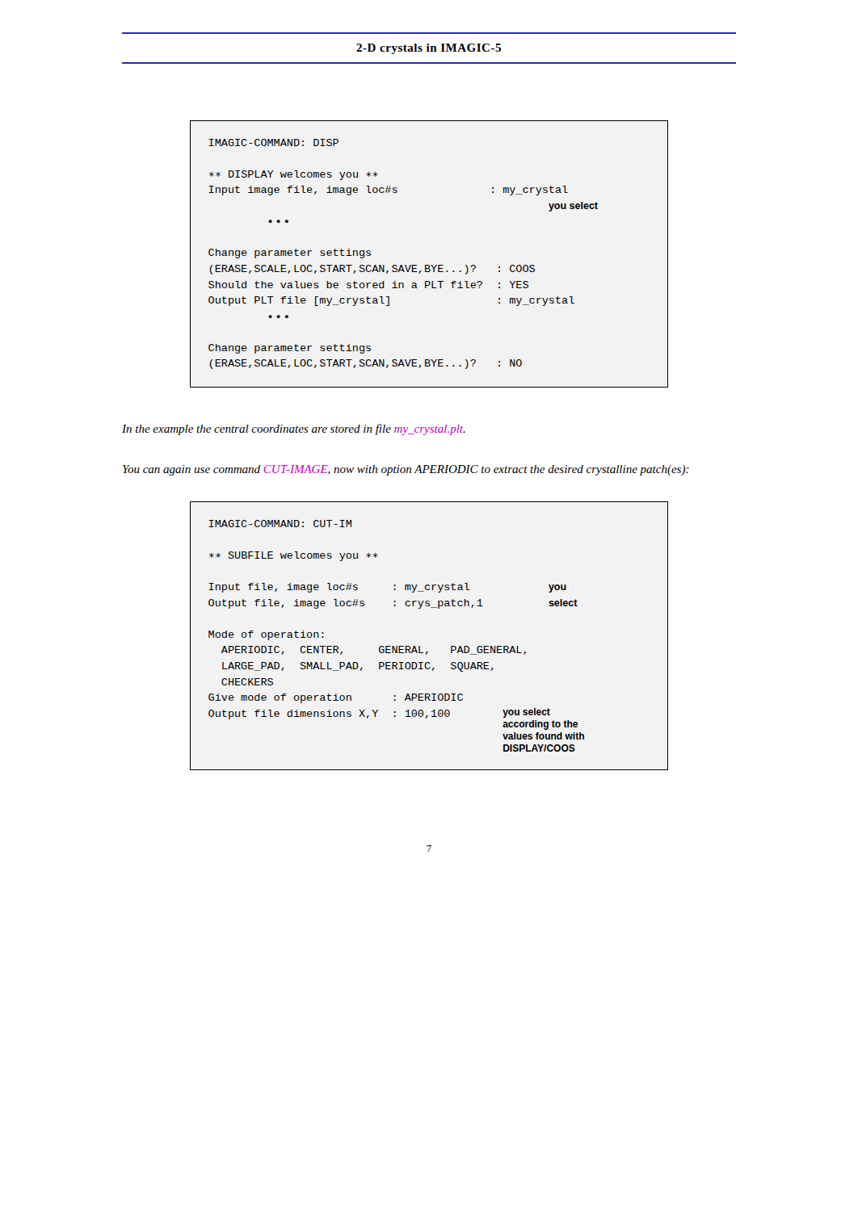2-D crystals in IMAGIC-5
IMAGIC-COMMAND: DISP

∗∗ DISPLAY welcomes you ∗∗
Input image file, image loc#s              : my_crystal
                                                    you select
•••
Change parameter settings
(ERASE,SCALE,LOC,START,SCAN,SAVE,BYE...)?   : COOS
Should the values be stored in a PLT file?  : YES
Output PLT file [my_crystal]                : my_crystal
•••
Change parameter settings
(ERASE,SCALE,LOC,START,SCAN,SAVE,BYE...)?   : NO
In the example the central coordinates are stored in file my_crystal.plt.
You can again use command CUT-IMAGE, now with option APERIODIC to extract the desired crystalline patch(es):
IMAGIC-COMMAND: CUT-IM

∗∗ SUBFILE welcomes you ∗∗

Input file, image loc#s     : my_crystal            you
Output file, image loc#s    : crys_patch,1          select

Mode of operation:
  APERIODIC,  CENTER,     GENERAL,   PAD_GENERAL,
  LARGE_PAD,  SMALL_PAD,  PERIODIC,  SQUARE,
  CHECKERS
Give mode of operation      : APERIODIC
Output file dimensions X,Y  : 100,100        you selectaccording to thevalues found withDISPLAY/COOS
7